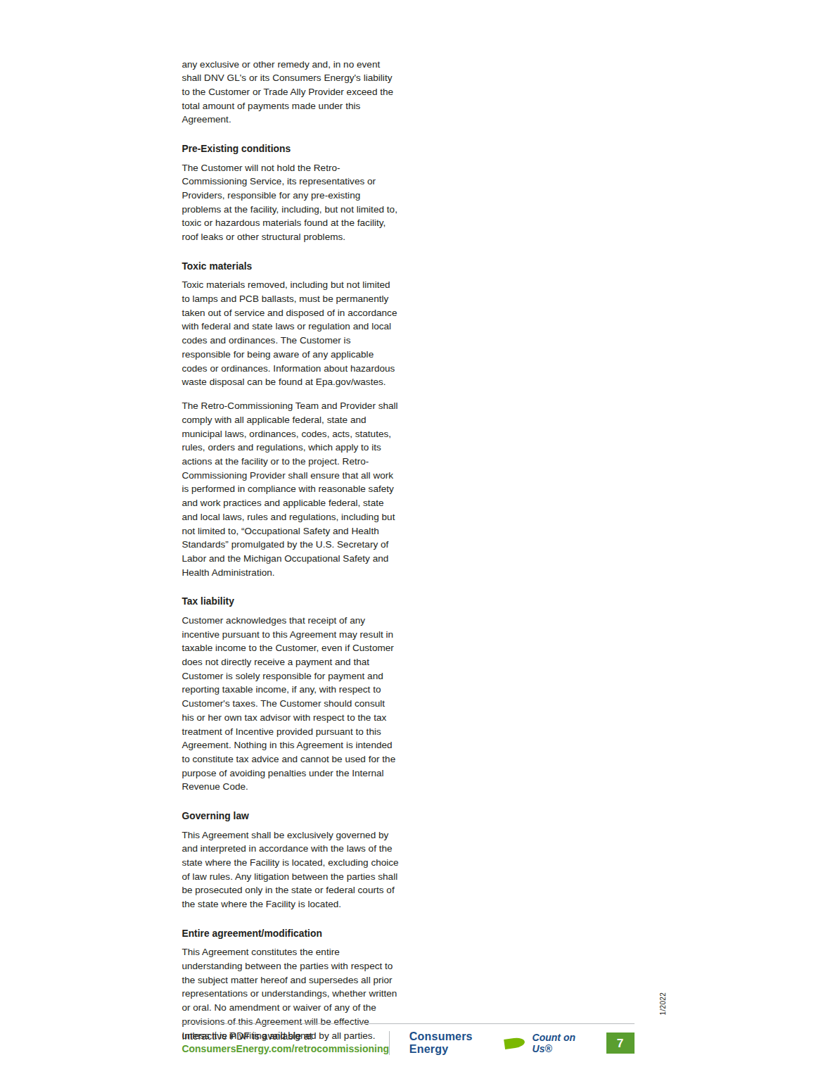any exclusive or other remedy and, in no event shall DNV GL's or its Consumers Energy's liability to the Customer or Trade Ally Provider exceed the total amount of payments made under this Agreement.
Pre-Existing conditions
The Customer will not hold the Retro-Commissioning Service, its representatives or Providers, responsible for any pre-existing problems at the facility, including, but not limited to, toxic or hazardous materials found at the facility, roof leaks or other structural problems.
Toxic materials
Toxic materials removed, including but not limited to lamps and PCB ballasts, must be permanently taken out of service and disposed of in accordance with federal and state laws or regulation and local codes and ordinances. The Customer is responsible for being aware of any applicable codes or ordinances. Information about hazardous waste disposal can be found at Epa.gov/wastes.
The Retro-Commissioning Team and Provider shall comply with all applicable federal, state and municipal laws, ordinances, codes, acts, statutes, rules, orders and regulations, which apply to its actions at the facility or to the project. Retro-Commissioning Provider shall ensure that all work is performed in compliance with reasonable safety and work practices and applicable federal, state and local laws, rules and regulations, including but not limited to, “Occupational Safety and Health Standards” promulgated by the U.S. Secretary of Labor and the Michigan Occupational Safety and Health Administration.
Tax liability
Customer acknowledges that receipt of any incentive pursuant to this Agreement may result in taxable income to the Customer, even if Customer does not directly receive a payment and that Customer is solely responsible for payment and reporting taxable income, if any, with respect to Customer's taxes. The Customer should consult his or her own tax advisor with respect to the tax treatment of Incentive provided pursuant to this Agreement. Nothing in this Agreement is intended to constitute tax advice and cannot be used for the purpose of avoiding penalties under the Internal Revenue Code.
Governing law
This Agreement shall be exclusively governed by and interpreted in accordance with the laws of the state where the Facility is located, excluding choice of law rules. Any litigation between the parties shall be prosecuted only in the state or federal courts of the state where the Facility is located.
Entire agreement/modification
This Agreement constitutes the entire understanding between the parties with respect to the subject matter hereof and supersedes all prior representations or understandings, whether written or oral. No amendment or waiver of any of the provisions of this Agreement will be effective unless it is in writing and signed by all parties.
1/2022
Interactive PDF is available at
ConsumersEnergy.com/retrocommissioning
Consumers Energy
Count on Us®
7